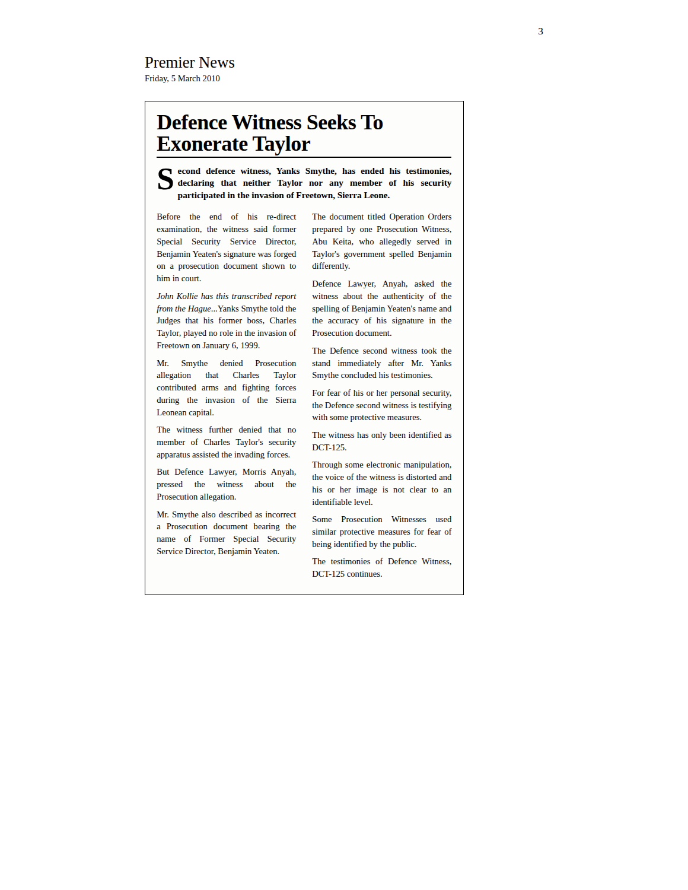3
Premier News
Friday, 5 March 2010
Defence Witness Seeks To Exonerate Taylor
Second defence witness, Yanks Smythe, has ended his testimonies, declaring that neither Taylor nor any member of his security participated in the invasion of Freetown, Sierra Leone.
Before the end of his re-direct examination, the witness said former Special Security Service Director, Benjamin Yeaten's signature was forged on a prosecution document shown to him in court.
John Kollie has this transcribed report from the Hague...Yanks Smythe told the Judges that his former boss, Charles Taylor, played no role in the invasion of Freetown on January 6, 1999.
Mr. Smythe denied Prosecution allegation that Charles Taylor contributed arms and fighting forces during the invasion of the Sierra Leonean capital.
The witness further denied that no member of Charles Taylor's security apparatus assisted the invading forces.
But Defence Lawyer, Morris Anyah, pressed the witness about the Prosecution allegation.
Mr. Smythe also described as incorrect a Prosecution document bearing the name of Former Special Security Service Director, Benjamin Yeaten.
The document titled Operation Orders prepared by one Prosecution Witness, Abu Keita, who allegedly served in Taylor's government spelled Benjamin differently.
Defence Lawyer, Anyah, asked the witness about the authenticity of the spelling of Benjamin Yeaten's name and the accuracy of his signature in the Prosecution document.
The Defence second witness took the stand immediately after Mr. Yanks Smythe concluded his testimonies.
For fear of his or her personal security, the Defence second witness is testifying with some protective measures.
The witness has only been identified as DCT-125.
Through some electronic manipulation, the voice of the witness is distorted and his or her image is not clear to an identifiable level.
Some Prosecution Witnesses used similar protective measures for fear of being identified by the public.
The testimonies of Defence Witness, DCT-125 continues.